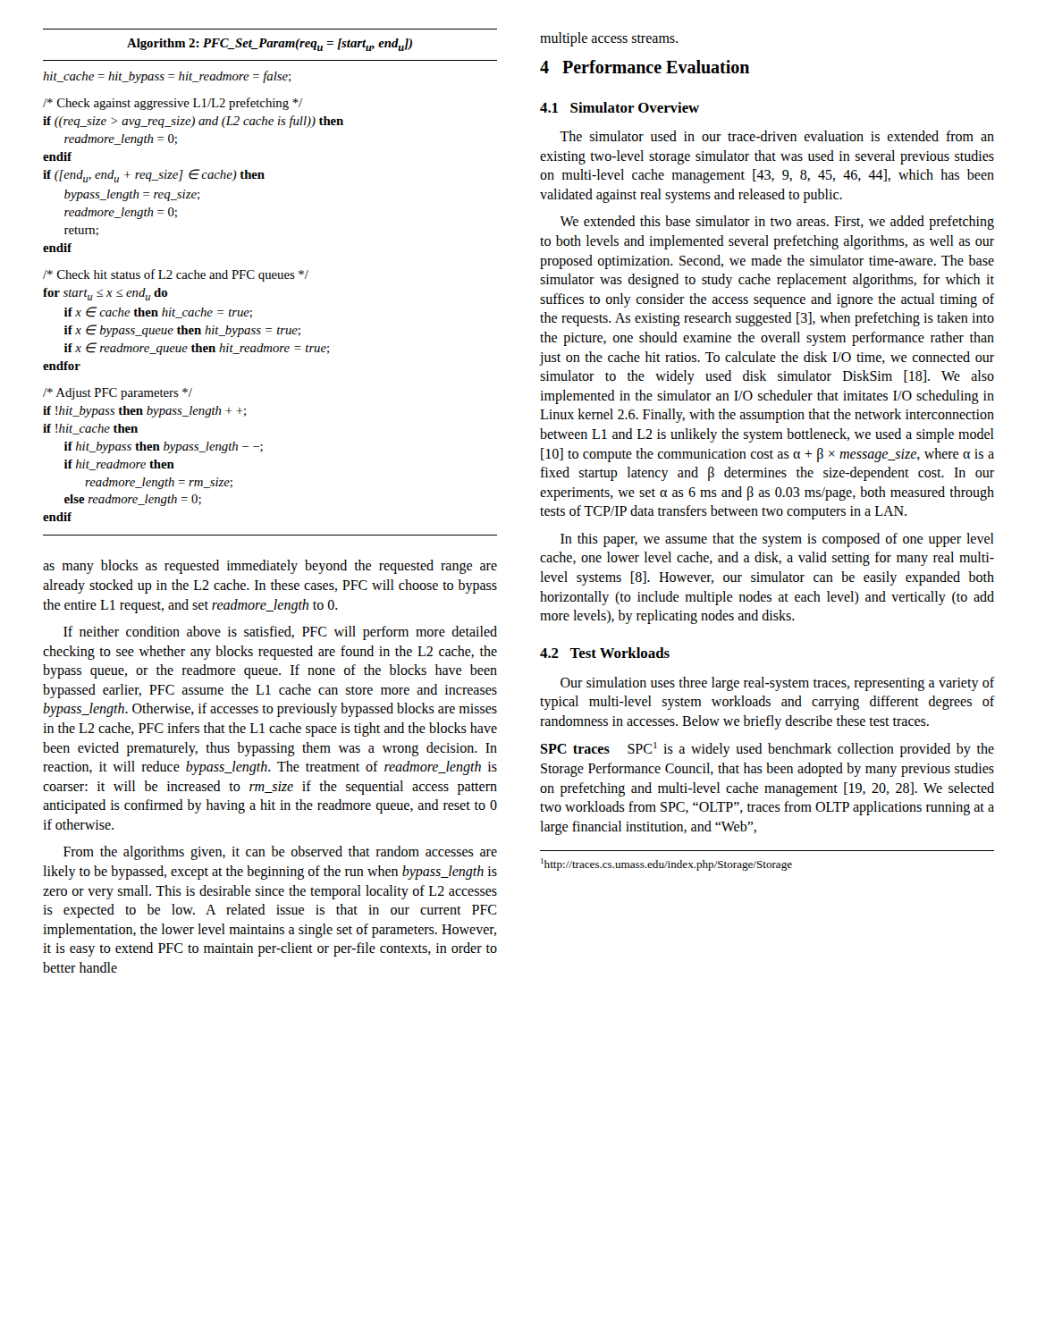Algorithm 2: PFC_Set_Param(requ = [startu, endu])
hit_cache = hit_bypass = hit_readmore = false;
/* Check against aggressive L1/L2 prefetching */
if ((req_size > avg_req_size) and (L2 cache is full)) then
readmore_length = 0;
endif
if ([endu, endu + req_size] ∈ cache) then
bypass_length = req_size;
readmore_length = 0;
return;
endif
/* Check hit status of L2 cache and PFC queues */
for startu ≤ x ≤ endu do
if x ∈ cache then hit_cache = true;
if x ∈ bypass_queue then hit_bypass = true;
if x ∈ readmore_queue then hit_readmore = true;
endfor
/* Adjust PFC parameters */
if !hit_bypass then bypass_length + +;
if !hit_cache then
if hit_bypass then bypass_length − −;
if hit_readmore then
readmore_length = rm_size;
else readmore_length = 0;
endif
as many blocks as requested immediately beyond the requested range are already stocked up in the L2 cache. In these cases, PFC will choose to bypass the entire L1 request, and set readmore_length to 0.
If neither condition above is satisfied, PFC will perform more detailed checking to see whether any blocks requested are found in the L2 cache, the bypass queue, or the readmore queue. If none of the blocks have been bypassed earlier, PFC assume the L1 cache can store more and increases bypass_length. Otherwise, if accesses to previously bypassed blocks are misses in the L2 cache, PFC infers that the L1 cache space is tight and the blocks have been evicted prematurely, thus bypassing them was a wrong decision. In reaction, it will reduce bypass_length. The treatment of readmore_length is coarser: it will be increased to rm_size if the sequential access pattern anticipated is confirmed by having a hit in the readmore queue, and reset to 0 if otherwise.
From the algorithms given, it can be observed that random accesses are likely to be bypassed, except at the beginning of the run when bypass_length is zero or very small. This is desirable since the temporal locality of L2 accesses is expected to be low. A related issue is that in our current PFC implementation, the lower level maintains a single set of parameters. However, it is easy to extend PFC to maintain per-client or per-file contexts, in order to better handle
multiple access streams.
4 Performance Evaluation
4.1 Simulator Overview
The simulator used in our trace-driven evaluation is extended from an existing two-level storage simulator that was used in several previous studies on multi-level cache management [43, 9, 8, 45, 46, 44], which has been validated against real systems and released to public.
We extended this base simulator in two areas. First, we added prefetching to both levels and implemented several prefetching algorithms, as well as our proposed optimization. Second, we made the simulator time-aware. The base simulator was designed to study cache replacement algorithms, for which it suffices to only consider the access sequence and ignore the actual timing of the requests. As existing research suggested [3], when prefetching is taken into the picture, one should examine the overall system performance rather than just on the cache hit ratios. To calculate the disk I/O time, we connected our simulator to the widely used disk simulator DiskSim [18]. We also implemented in the simulator an I/O scheduler that imitates I/O scheduling in Linux kernel 2.6. Finally, with the assumption that the network interconnection between L1 and L2 is unlikely the system bottleneck, we used a simple model [10] to compute the communication cost as α + β × message_size, where α is a fixed startup latency and β determines the size-dependent cost. In our experiments, we set α as 6 ms and β as 0.03 ms/page, both measured through tests of TCP/IP data transfers between two computers in a LAN.
In this paper, we assume that the system is composed of one upper level cache, one lower level cache, and a disk, a valid setting for many real multi-level systems [8]. However, our simulator can be easily expanded both horizontally (to include multiple nodes at each level) and vertically (to add more levels), by replicating nodes and disks.
4.2 Test Workloads
Our simulation uses three large real-system traces, representing a variety of typical multi-level system workloads and carrying different degrees of randomness in accesses. Below we briefly describe these test traces.
SPC traces SPC1 is a widely used benchmark collection provided by the Storage Performance Council, that has been adopted by many previous studies on prefetching and multi-level cache management [19, 20, 28]. We selected two workloads from SPC, “OLTP”, traces from OLTP applications running at a large financial institution, and “Web”,
1http://traces.cs.umass.edu/index.php/Storage/Storage